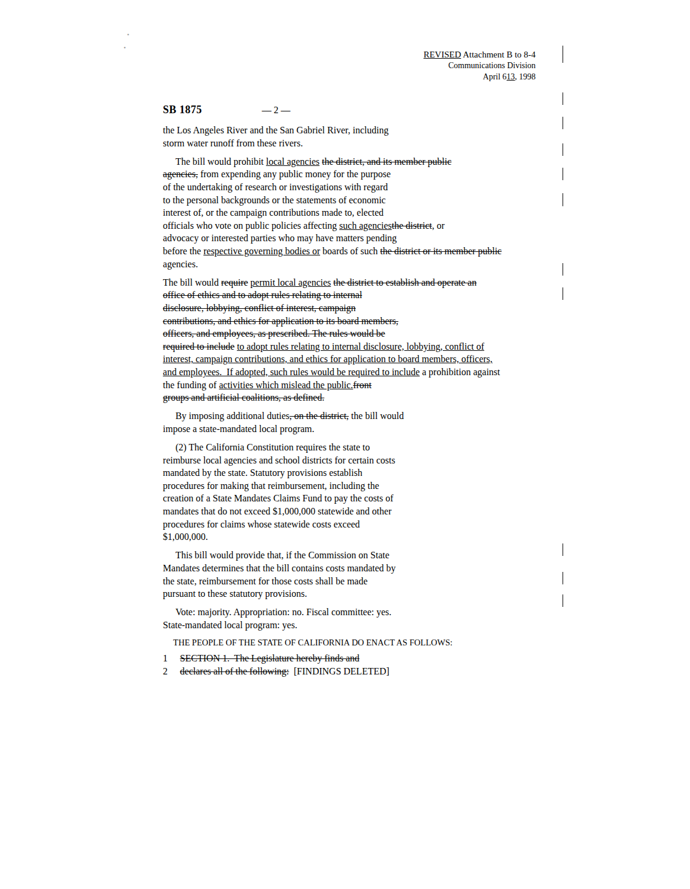• •
REVISED Attachment B to 8-4
Communications Division
April 613, 1998
SB 1875 — 2 —
the Los Angeles River and the San Gabriel River, including
storm water runoff from these rivers.
The bill would prohibit local agencies the district, and its member public
agencies, from expending any public money for the purpose
of the undertaking of research or investigations with regard
to the personal backgrounds or the statements of economic
interest of, or the campaign contributions made to, elected
officials who vote on public policies affecting such agencies the district, or
advocacy or interested parties who may have matters pending
before the respective governing bodies or boards of such the district or its member public
agencies.
The bill would require permit local agencies the district to establish and operate an
office of ethics and to adopt rules relating to internal
disclosure, lobbying, conflict of interest, campaign
contributions, and ethics for application to its board members,
officers, and employees, as prescribed. The rules would be
required to include to adopt rules relating to internal disclosure, lobbying, conflict of
interest, campaign contributions, and ethics for application to board members, officers,
and employees. If adopted, such rules would be required to include a prohibition against
the funding of activities which mislead the public. front
groups and artificial coalitions, as defined.
By imposing additional duties, on the district, the bill would
impose a state-mandated local program.
(2) The California Constitution requires the state to
reimburse local agencies and school districts for certain costs
mandated by the state. Statutory provisions establish
procedures for making that reimbursement, including the
creation of a State Mandates Claims Fund to pay the costs of
mandates that do not exceed $1,000,000 statewide and other
procedures for claims whose statewide costs exceed
$1,000,000.
This bill would provide that, if the Commission on State
Mandates determines that the bill contains costs mandated by
the state, reimbursement for those costs shall be made
pursuant to these statutory provisions.
Vote: majority. Appropriation: no. Fiscal committee: yes.
State-mandated local program: yes.
THE PEOPLE OF THE STATE OF CALIFORNIA DO ENACT AS FOLLOWS:
1 SECTION 1. The Legislature hereby finds and
2 declares all of the following: [FINDINGS DELETED]